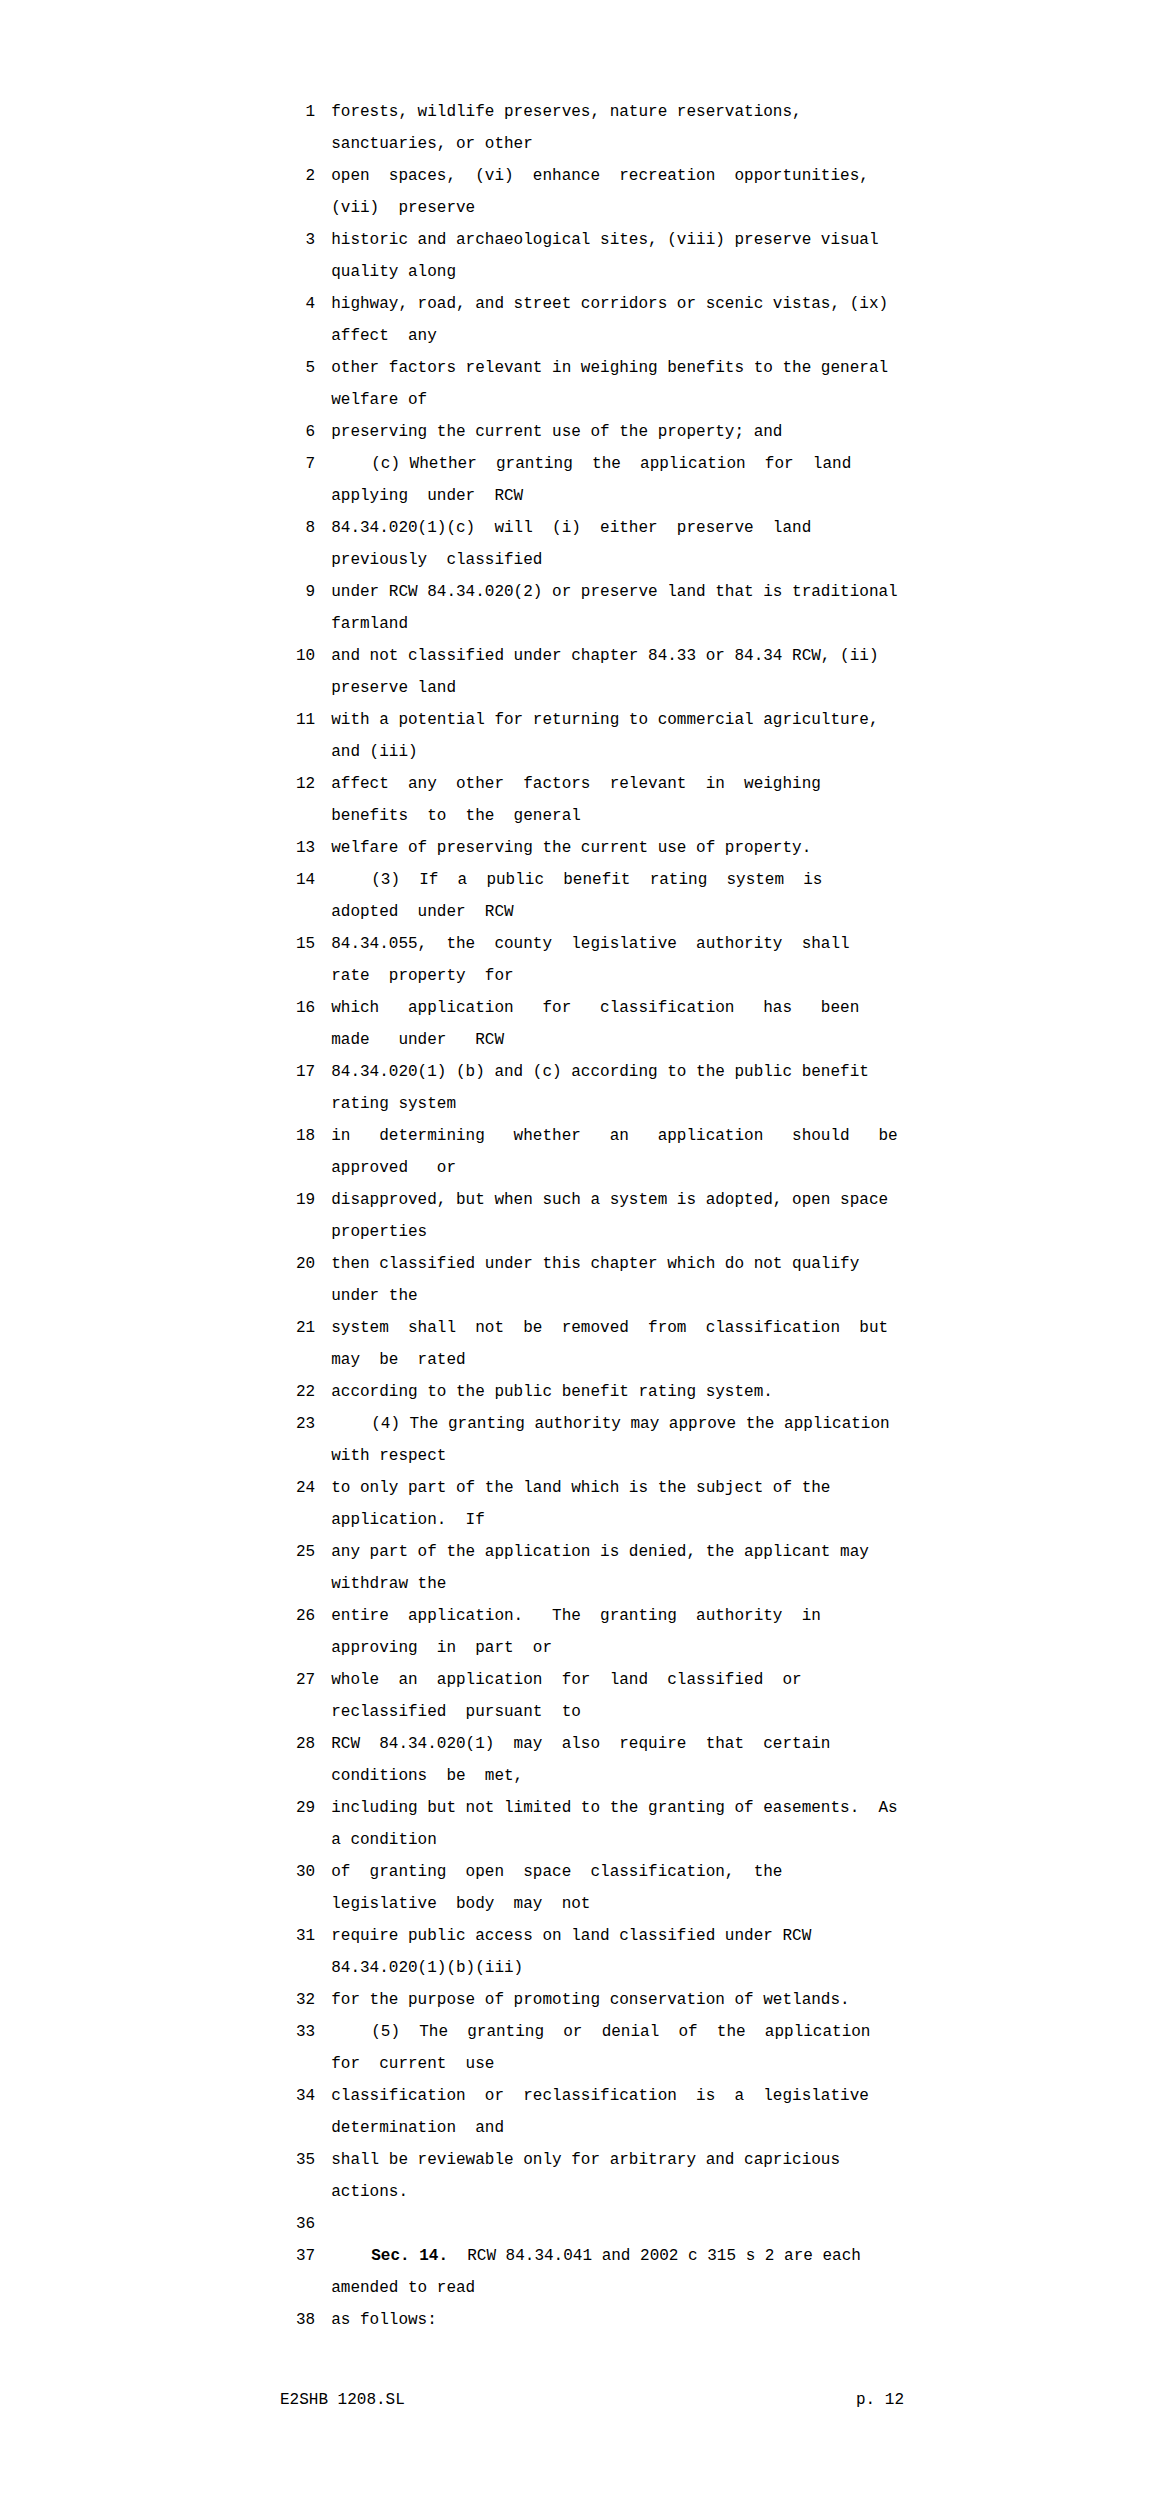forests, wildlife preserves, nature reservations, sanctuaries, or other
open spaces, (vi) enhance recreation opportunities, (vii) preserve
historic and archaeological sites, (viii) preserve visual quality along
highway, road, and street corridors or scenic vistas, (ix) affect any
other factors relevant in weighing benefits to the general welfare of
preserving the current use of the property; and
(c) Whether granting the application for land applying under RCW
84.34.020(1)(c) will (i) either preserve land previously classified
under RCW 84.34.020(2) or preserve land that is traditional farmland
and not classified under chapter 84.33 or 84.34 RCW, (ii) preserve land
with a potential for returning to commercial agriculture, and (iii)
affect any other factors relevant in weighing benefits to the general
welfare of preserving the current use of property.
(3) If a public benefit rating system is adopted under RCW
84.34.055, the county legislative authority shall rate property for
which application for classification has been made under RCW
84.34.020(1) (b) and (c) according to the public benefit rating system
in determining whether an application should be approved or
disapproved, but when such a system is adopted, open space properties
then classified under this chapter which do not qualify under the
system shall not be removed from classification but may be rated
according to the public benefit rating system.
(4) The granting authority may approve the application with respect
to only part of the land which is the subject of the application. If
any part of the application is denied, the applicant may withdraw the
entire application. The granting authority in approving in part or
whole an application for land classified or reclassified pursuant to
RCW 84.34.020(1) may also require that certain conditions be met,
including but not limited to the granting of easements. As a condition
of granting open space classification, the legislative body may not
require public access on land classified under RCW 84.34.020(1)(b)(iii)
for the purpose of promoting conservation of wetlands.
(5) The granting or denial of the application for current use
classification or reclassification is a legislative determination and
shall be reviewable only for arbitrary and capricious actions.
Sec. 14. RCW 84.34.041 and 2002 c 315 s 2 are each amended to read
as follows:
E2SHB 1208.SL p. 12